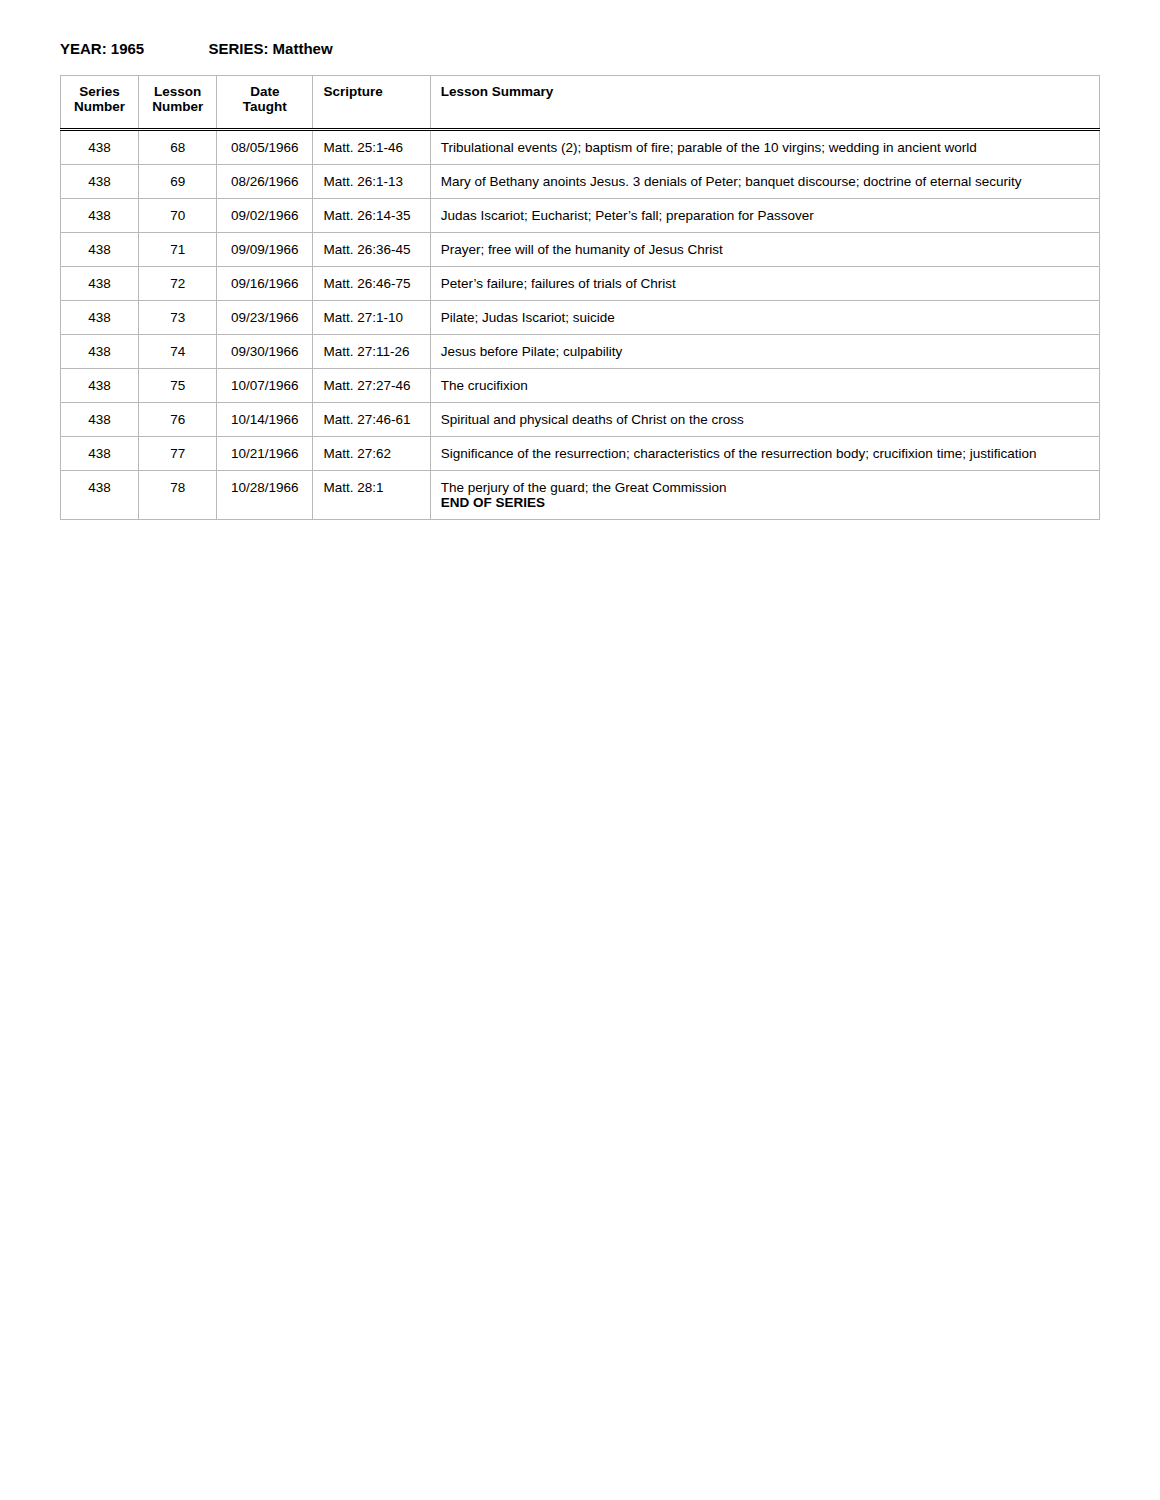YEAR: 1965 SERIES: Matthew
| Series Number | Lesson Number | Date Taught | Scripture | Lesson Summary |
| --- | --- | --- | --- | --- |
| 438 | 68 | 08/05/1966 | Matt. 25:1-46 | Tribulational events (2); baptism of fire; parable of the 10 virgins; wedding in ancient world |
| 438 | 69 | 08/26/1966 | Matt. 26:1-13 | Mary of Bethany anoints Jesus. 3 denials of Peter; banquet discourse; doctrine of eternal security |
| 438 | 70 | 09/02/1966 | Matt. 26:14-35 | Judas Iscariot; Eucharist; Peter’s fall; preparation for Passover |
| 438 | 71 | 09/09/1966 | Matt. 26:36-45 | Prayer; free will of the humanity of Jesus Christ |
| 438 | 72 | 09/16/1966 | Matt. 26:46-75 | Peter’s failure; failures of trials of Christ |
| 438 | 73 | 09/23/1966 | Matt. 27:1-10 | Pilate; Judas Iscariot; suicide |
| 438 | 74 | 09/30/1966 | Matt. 27:11-26 | Jesus before Pilate; culpability |
| 438 | 75 | 10/07/1966 | Matt. 27:27-46 | The crucifixion |
| 438 | 76 | 10/14/1966 | Matt. 27:46-61 | Spiritual and physical deaths of Christ on the cross |
| 438 | 77 | 10/21/1966 | Matt. 27:62 | Significance of the resurrection; characteristics of the resurrection body; crucifixion time; justification |
| 438 | 78 | 10/28/1966 | Matt. 28:1 | The perjury of the guard; the Great Commission END OF SERIES |